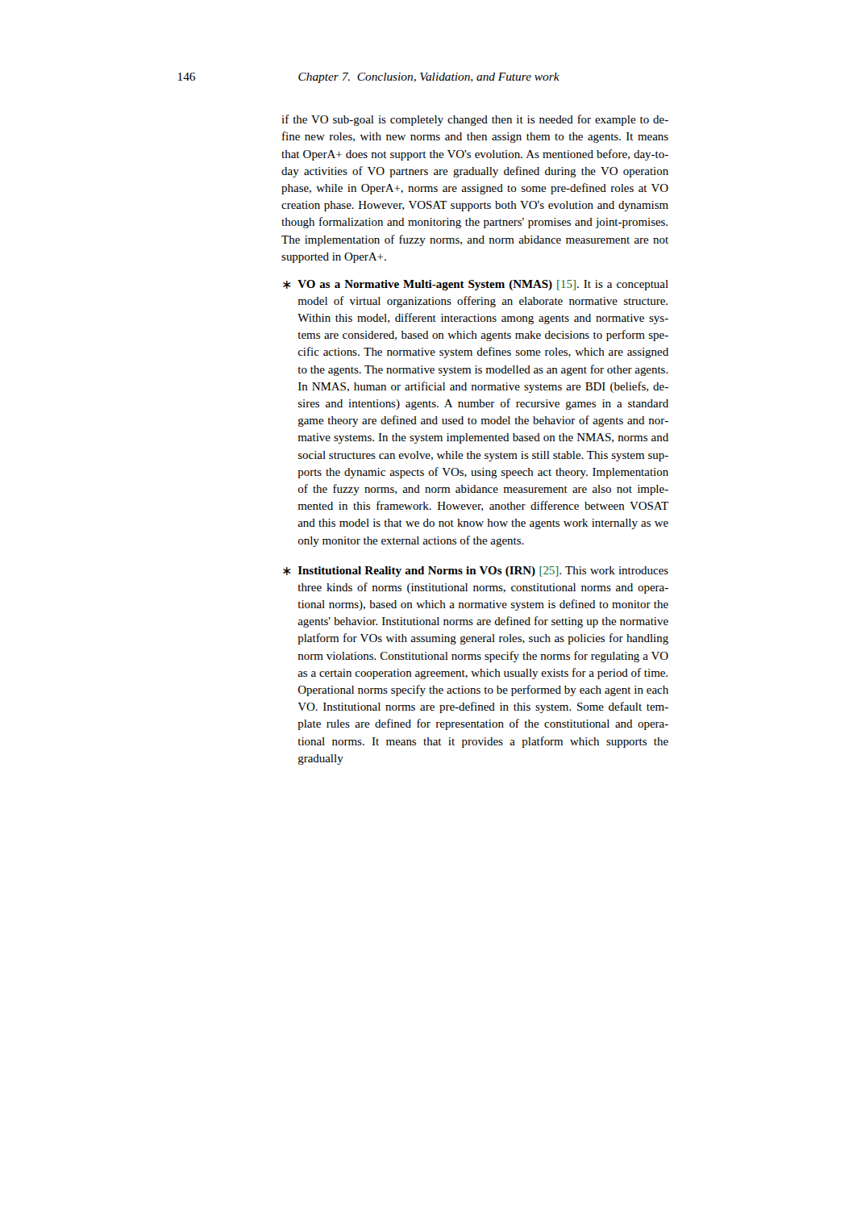146 Chapter 7. Conclusion, Validation, and Future work
if the VO sub-goal is completely changed then it is needed for example to define new roles, with new norms and then assign them to the agents. It means that OperA+ does not support the VO's evolution. As mentioned before, day-to-day activities of VO partners are gradually defined during the VO operation phase, while in OperA+, norms are assigned to some pre-defined roles at VO creation phase. However, VOSAT supports both VO's evolution and dynamism though formalization and monitoring the partners' promises and joint-promises. The implementation of fuzzy norms, and norm abidance measurement are not supported in OperA+.
VO as a Normative Multi-agent System (NMAS) [15]. It is a conceptual model of virtual organizations offering an elaborate normative structure. Within this model, different interactions among agents and normative systems are considered, based on which agents make decisions to perform specific actions. The normative system defines some roles, which are assigned to the agents. The normative system is modelled as an agent for other agents. In NMAS, human or artificial and normative systems are BDI (beliefs, desires and intentions) agents. A number of recursive games in a standard game theory are defined and used to model the behavior of agents and normative systems. In the system implemented based on the NMAS, norms and social structures can evolve, while the system is still stable. This system supports the dynamic aspects of VOs, using speech act theory. Implementation of the fuzzy norms, and norm abidance measurement are also not implemented in this framework. However, another difference between VOSAT and this model is that we do not know how the agents work internally as we only monitor the external actions of the agents.
Institutional Reality and Norms in VOs (IRN) [25]. This work introduces three kinds of norms (institutional norms, constitutional norms and operational norms), based on which a normative system is defined to monitor the agents' behavior. Institutional norms are defined for setting up the normative platform for VOs with assuming general roles, such as policies for handling norm violations. Constitutional norms specify the norms for regulating a VO as a certain cooperation agreement, which usually exists for a period of time. Operational norms specify the actions to be performed by each agent in each VO. Institutional norms are pre-defined in this system. Some default template rules are defined for representation of the constitutional and operational norms. It means that it provides a platform which supports the gradually